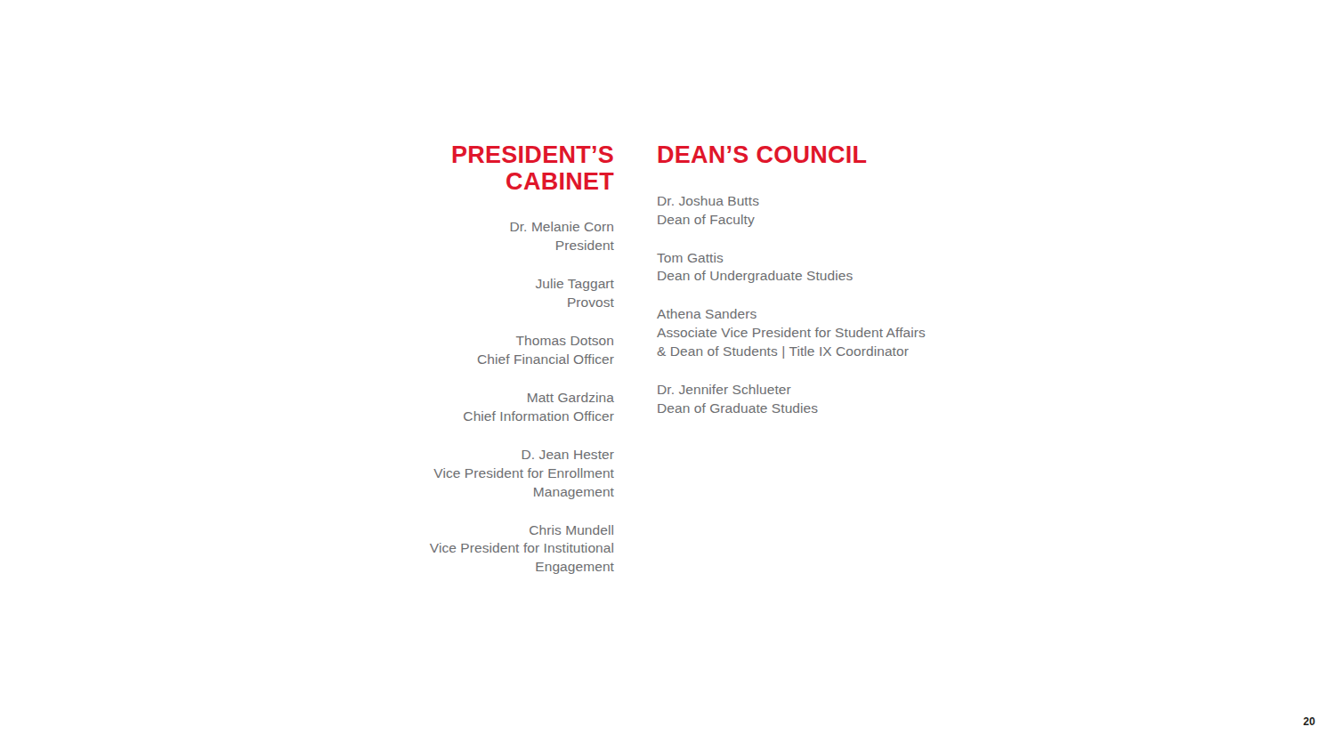President’s Cabinet
Dr. Melanie Corn President
Julie Taggart Provost
Thomas Dotson Chief Financial Officer
Matt Gardzina Chief Information Officer
D. Jean Hester Vice President for Enrollment Management
Chris Mundell Vice President for Institutional Engagement
Dean’s Council
Dr. Joshua Butts Dean of Faculty
Tom Gattis Dean of Undergraduate Studies
Athena Sanders Associate Vice President for Student Affairs
& Dean of Students | Title IX Coordinator
Dr. Jennifer Schlueter Dean of Graduate Studies
20